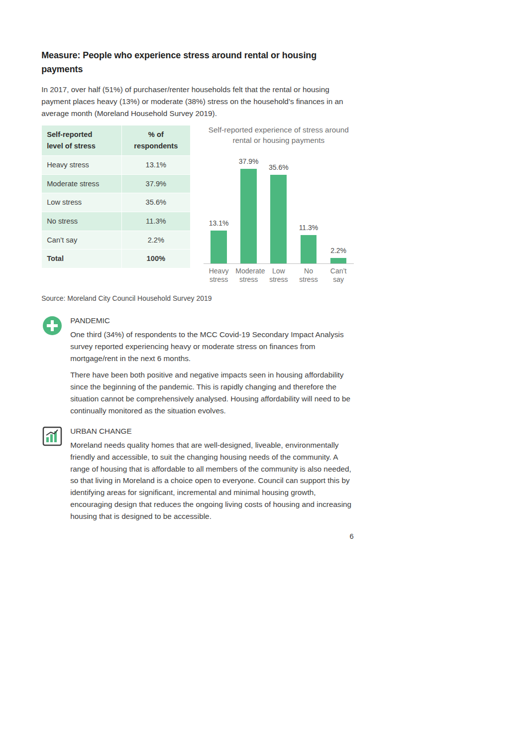Measure: People who experience stress around rental or housing payments
In 2017, over half (51%) of purchaser/renter households felt that the rental or housing payment places heavy (13%) or moderate (38%) stress on the household’s finances in an average month (Moreland Household Survey 2019).
| Self-reported level of stress | % of respondents |
| --- | --- |
| Heavy stress | 13.1% |
| Moderate stress | 37.9% |
| Low stress | 35.6% |
| No stress | 11.3% |
| Can’t say | 2.2% |
| Total | 100% |
Self-reported experience of stress around rental or housing payments
13.1%
37.9%
35.6%
11.3%
2.2%
Heavy stress
Moderate stress
Low stress
No stress
Can’t say
Source: Moreland City Council Household Survey 2019
PANDEMIC
One third (34%) of respondents to the MCC Covid-19 Secondary Impact Analysis survey reported experiencing heavy or moderate stress on finances from mortgage/rent in the next 6 months.
There have been both positive and negative impacts seen in housing affordability since the beginning of the pandemic. This is rapidly changing and therefore the situation cannot be comprehensively analysed. Housing affordability will need to be continually monitored as the situation evolves.
URBAN CHANGE
Moreland needs quality homes that are well-designed, liveable, environmentally friendly and accessible, to suit the changing housing needs of the community. A range of housing that is affordable to all members of the community is also needed, so that living in Moreland is a choice open to everyone. Council can support this by identifying areas for significant, incremental and minimal housing growth, encouraging design that reduces the ongoing living costs of housing and increasing housing that is designed to be accessible.
6